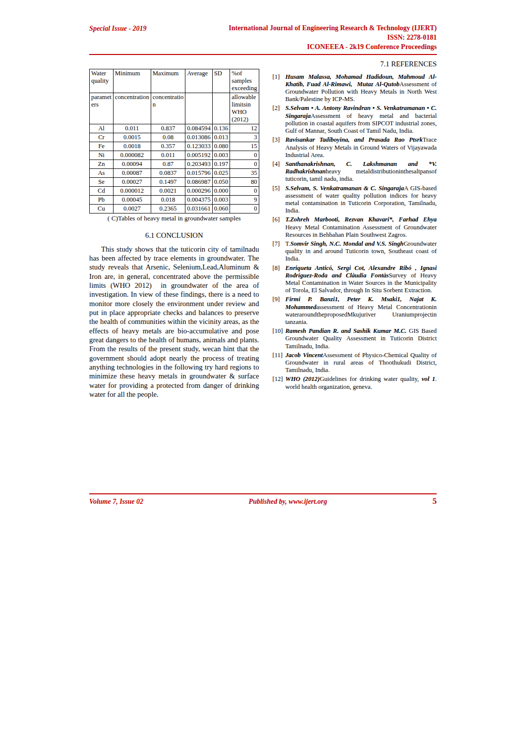Special Issue - 2019
International Journal of Engineering Research & Technology (IJERT)
ISSN: 2278-0181
ICONEEEA - 2k19 Conference Proceedings
| Water quality | Minimum | Maximum | Average | SD | %of samples exceeding |
| --- | --- | --- | --- | --- | --- |
| paramet ers | concentration | concentratio n | | | allowable limitsin WHO (2012) |
| Al | 0.011 | 0.837 | 0.084594 | 0.136 | 12 |
| Cr | 0.0015 | 0.08 | 0.013086 | 0.013 | 3 |
| Fe | 0.0018 | 0.357 | 0.123033 | 0.080 | 15 |
| Ni | 0.000082 | 0.011 | 0.005192 | 0.003 | 0 |
| Zn | 0.00094 | 0.87 | 0.203493 | 0.197 | 0 |
| As | 0.00087 | 0.0837 | 0.015796 | 0.025 | 35 |
| Se | 0.00027 | 0.1497 | 0.086987 | 0.050 | 80 |
| Cd | 0.000012 | 0.0021 | 0.000296 | 0.000 | 0 |
| Pb | 0.00045 | 0.018 | 0.004375 | 0.003 | 9 |
| Cu | 0.0027 | 0.2365 | 0.031661 | 0.060 | 0 |
( C)Tables of heavy metal in groundwater samples
6.1 CONCLUSION
This study shows that the tuticorin city of tamilnadu has been affected by trace elements in groundwater. The study reveals that Arsenic, Selenium,Lead,Aluminum & Iron are, in general, concentrated above the permissible limits (WHO 2012) in groundwater of the area of investigation. In view of these findings, there is a need to monitor more closely the environment under review and put in place appropriate checks and balances to preserve the health of communities within the vicinity areas, as the effects of heavy metals are bio-accumulative and pose great dangers to the health of humans, animals and plants. From the results of the present study, wecan hint that the government should adopt nearly the process of treating anything technologies in the following try hard regions to minimize these heavy metals in groundwater & surface water for providing a protected from danger of drinking water for all the people.
7.1 REFERENCES
Husam Malassa, Mohamad Hadidoun, Mahmoud Al-Khatib, Fuad Al-Rimawi, Mutaz Al-Qutob Assessment of Groundwater Pollution with Heavy Metals in North West Bank/Palestine by ICP-MS.
S.Selvam • A. Antony Ravindran • S. Venkatramanan • C. Singaraja Assessment of heavy metal and bacterial pollution in coastal aquifers from SIPCOT industrial zones, Gulf of Mannar, South Coast of Tamil Nadu, India.
Ravisankar Tadiboyina, and Prasada Rao Ptsrk Trace Analysis of Heavy Metals in Ground Waters of Vijayawada Industrial Area.
Santhanakrishnan, C. Lakshmanan and *V. Radhakrishnanheavy metaldistributioninthesaltpansof tuticorin, tamil nadu, india.
S.Selvam, S. Venkatramanan & C. Singaraja A GIS-based assessment of water quality pollution indices for heavy metal contamination in Tuticorin Corporation, Tamilnadu, India.
T.Zohreh Marbooti, Rezvan Khavari*, Farhad Ehya Heavy Metal Contamination Assessment of Groundwater Resources in Behbahan Plain Southwest Zagros.
T.Somvir Singh, N.C. Mondal and V.S. Singh Groundwater quality in and around Tuticorin town, Southeast coast of India.
Enriqueta Anticó, Sergi Cot, Alexandre Ribó , Ignasi Rodríguez-Roda and Clàudia Fontàs Survey of Heavy Metal Contamination in Water Sources in the Municipality of Torola, El Salvador, through In Situ Sorbent Extraction.
Firmi P. Banzi1, Peter K. Msaki1, Najat K. Mohammedassessment of Heavy Metal Concentrationin wateraroundtheproposedMkujuriver Uraniumprojectin tanzania.
Ramesh Pandian R. and Sashik Kumar M.C. GIS Based Groundwater Quality Assessment in Tuticorin District Tamilnadu, India.
Jacob Vincent Assessment of Physico-Chemical Quality of Groundwater in rural areas of Thoothukudi District, Tamilnadu, India.
WHO (2012) Guidelines for drinking water quality, vol 1. world health organization, geneva.
Volume 7, Issue 02
Published by, www.ijert.org
5